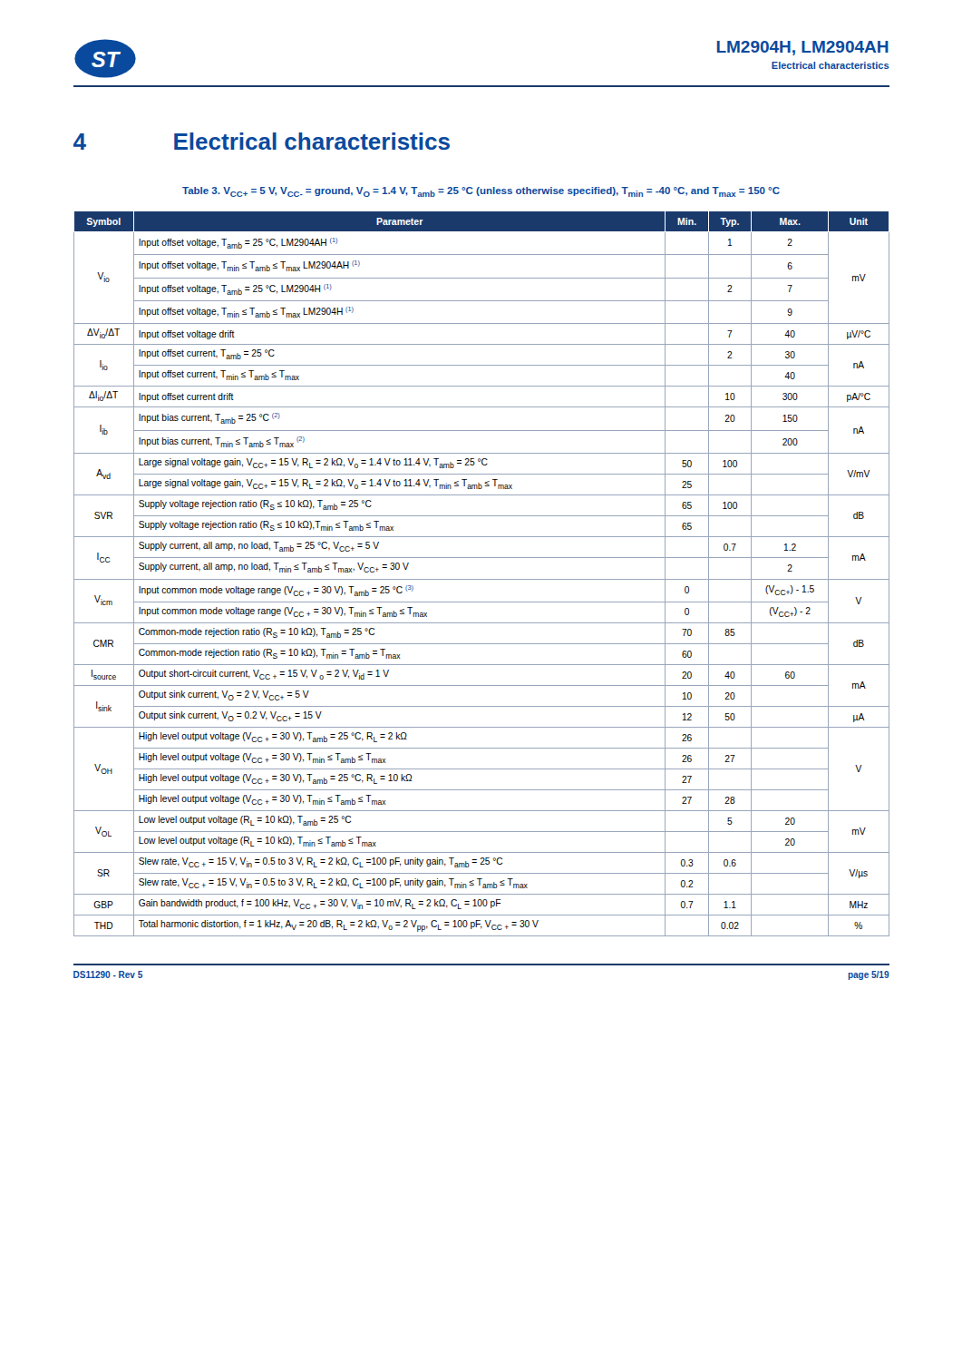ST
LM2904H, LM2904AH
Electrical characteristics
4 Electrical characteristics
Table 3. VCC+ = 5 V, VCC- = ground, VO = 1.4 V, Tamb = 25 °C (unless otherwise specified), Tmin = -40 °C, and Tmax = 150 °C
| Symbol | Parameter | Min. | Typ. | Max. | Unit |
| --- | --- | --- | --- | --- | --- |
| V io | Input offset voltage, T amb = 25 °C, LM2904AH (1) | | 1 | 2 | mV |
| Input offset voltage, T min ≤ T amb ≤ T max LM2904AH (1) | | | 6 |
| Input offset voltage, T amb = 25 °C, LM2904H (1) | | 2 | 7 |
| Input offset voltage, T min ≤ T amb ≤ T max LM2904H (1) | | | 9 |
| ΔV io /ΔT | Input offset voltage drift | | 7 | 40 | µV/°C |
| I io | Input offset current, T amb = 25 °C | | 2 | 30 | nA |
| Input offset current, T min ≤ T amb ≤ T max | | | 40 |
| ΔI io /ΔT | Input offset current drift | | 10 | 300 | pA/°C |
| I ib | Input bias current, T amb = 25 °C (2) | | 20 | 150 | nA |
| Input bias current, T min ≤ T amb ≤ T max (2) | | | 200 |
| A vd | Large signal voltage gain, V CC+ = 15 V, R L = 2 kΩ, V o = 1.4 V to 11.4 V, T amb = 25 °C | 50 | 100 | | V/mV |
| Large signal voltage gain, V CC+ = 15 V, R L = 2 kΩ, V o = 1.4 V to 11.4 V, T min ≤ T amb ≤ T max | 25 | | |
| SVR | Supply voltage rejection ratio (R S ≤ 10 kΩ), T amb = 25 °C | 65 | 100 | | dB |
| Supply voltage rejection ratio (R S ≤ 10 kΩ),T min ≤ T amb ≤ T max | 65 | | |
| I CC | Supply current, all amp, no load, T amb = 25 °C, V CC+ = 5 V | | 0.7 | 1.2 | mA |
| Supply current, all amp, no load, T min ≤ T amb ≤ T max , V CC+ = 30 V | | | 2 |
| V icm | Input common mode voltage range (V CC + = 30 V), T amb = 25 °C (3) | 0 | | (V CC+ ) - 1.5 | V |
| Input common mode voltage range (V CC + = 30 V), T min ≤ T amb ≤ T max | 0 | | (V CC+ ) - 2 |
| CMR | Common-mode rejection ratio (R S = 10 kΩ), T amb = 25 °C | 70 | 85 | | dB |
| Common-mode rejection ratio (R S = 10 kΩ), T min = T amb = T max | 60 | | |
| I source | Output short-circuit current, V CC + = 15 V, V o = 2 V, V id = 1 V | 20 | 40 | 60 | mA |
| I sink | Output sink current, V O = 2 V, V CC+ = 5 V | 10 | 20 | |
| Output sink current, V O = 0.2 V, V CC+ = 15 V | 12 | 50 | | µA |
| V OH | High level output voltage (V CC + = 30 V), T amb = 25 °C, R L = 2 kΩ | 26 | | | V |
| High level output voltage (V CC + = 30 V), T min ≤ T amb ≤ T max | 26 | 27 | |
| High level output voltage (V CC + = 30 V), T amb = 25 °C, R L = 10 kΩ | 27 | | |
| High level output voltage (V CC + = 30 V), T min ≤ T amb ≤ T max | 27 | 28 | |
| V OL | Low level output voltage (R L = 10 kΩ), T amb = 25 °C | | 5 | 20 | mV |
| Low level output voltage (R L = 10 kΩ), T min ≤ T amb ≤ T max | | | 20 |
| SR | Slew rate, V CC + = 15 V, V in = 0.5 to 3 V, R L = 2 kΩ, C L =100 pF, unity gain, T amb = 25 °C | 0.3 | 0.6 | | V/µs |
| Slew rate, V CC + = 15 V, V in = 0.5 to 3 V, R L = 2 kΩ, C L =100 pF, unity gain, T min ≤ T amb ≤ T max | 0.2 | | |
| GBP | Gain bandwidth product, f = 100 kHz, V CC + = 30 V, V in = 10 mV, R L = 2 kΩ, C L = 100 pF | 0.7 | 1.1 | | MHz |
| THD | Total harmonic distortion, f = 1 kHz, A V = 20 dB, R L = 2 kΩ, V o = 2 V pp , C L = 100 pF, V CC + = 30 V | | 0.02 | | % |
DS11290 - Rev 5
page 5/19